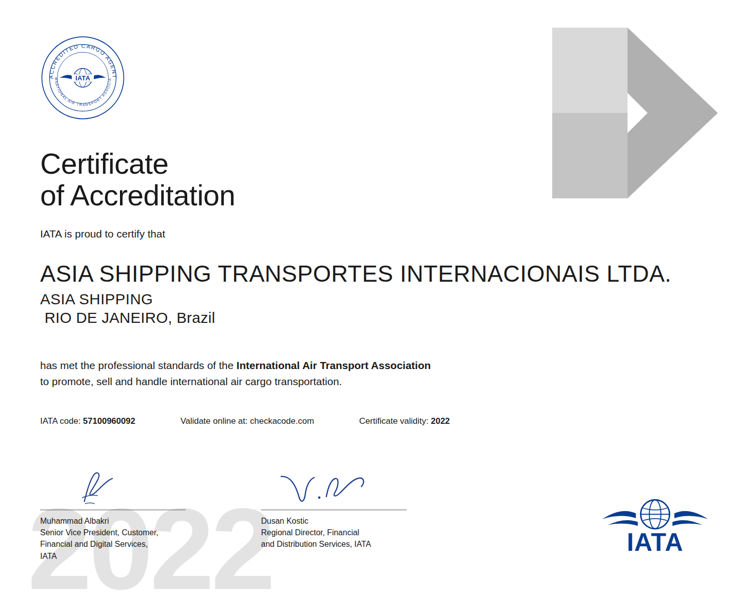2022
ACCREDITED CARGO AGENT INTERNATIONAL AIR TRANSPORT ASSOCIATION IATA
Certificate
of Accreditation
IATA is proud to certify that
ASIA SHIPPING TRANSPORTES INTERNACIONAIS LTDA.
ASIA SHIPPING
RIO DE JANEIRO, Brazil
has met the professional standards of the International Air Transport Association
to promote, sell and handle international air cargo transportation.
IATA code: 57100960092
Validate online at: checkacode.com
Certificate validity: 2022
Muhammad Albakri
Senior Vice President, Customer,
Financial and Digital Services,
IATA
Dusan Kostic
Regional Director, Financial
and Distribution Services, IATA
IATA